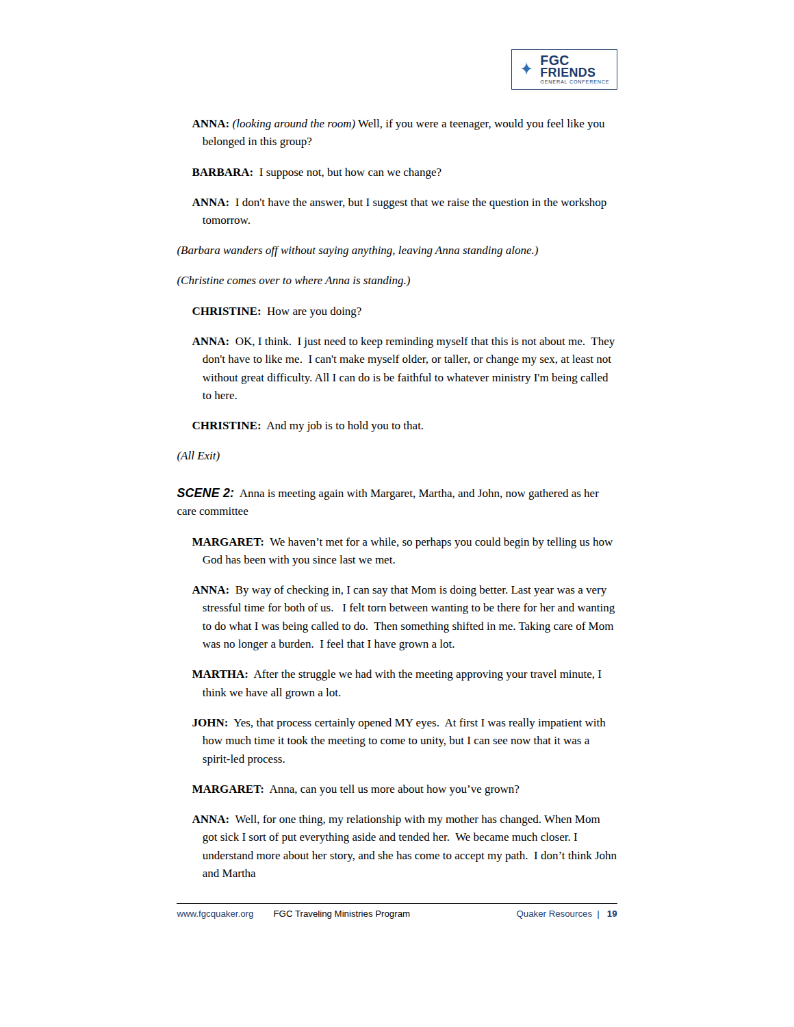✦ FGC FRIENDS GENERAL CONFERENCE
ANNA: (looking around the room) Well, if you were a teenager, would you feel like you belonged in this group?
BARBARA: I suppose not, but how can we change?
ANNA: I don't have the answer, but I suggest that we raise the question in the workshop tomorrow.
(Barbara wanders off without saying anything, leaving Anna standing alone.)
(Christine comes over to where Anna is standing.)
CHRISTINE: How are you doing?
ANNA: OK, I think. I just need to keep reminding myself that this is not about me. They don't have to like me. I can't make myself older, or taller, or change my sex, at least not without great difficulty. All I can do is be faithful to whatever ministry I'm being called to here.
CHRISTINE: And my job is to hold you to that.
(All Exit)
SCENE 2: Anna is meeting again with Margaret, Martha, and John, now gathered as her care committee
MARGARET: We haven’t met for a while, so perhaps you could begin by telling us how God has been with you since last we met.
ANNA: By way of checking in, I can say that Mom is doing better. Last year was a very stressful time for both of us. I felt torn between wanting to be there for her and wanting to do what I was being called to do. Then something shifted in me. Taking care of Mom was no longer a burden. I feel that I have grown a lot.
MARTHA: After the struggle we had with the meeting approving your travel minute, I think we have all grown a lot.
JOHN: Yes, that process certainly opened MY eyes. At first I was really impatient with how much time it took the meeting to come to unity, but I can see now that it was a spirit-led process.
MARGARET: Anna, can you tell us more about how you’ve grown?
ANNA: Well, for one thing, my relationship with my mother has changed. When Mom got sick I sort of put everything aside and tended her. We became much closer. I understand more about her story, and she has come to accept my path. I don’t think John and Martha
www.fgcquaker.org FGC Traveling Ministries Program Quaker Resources | 19